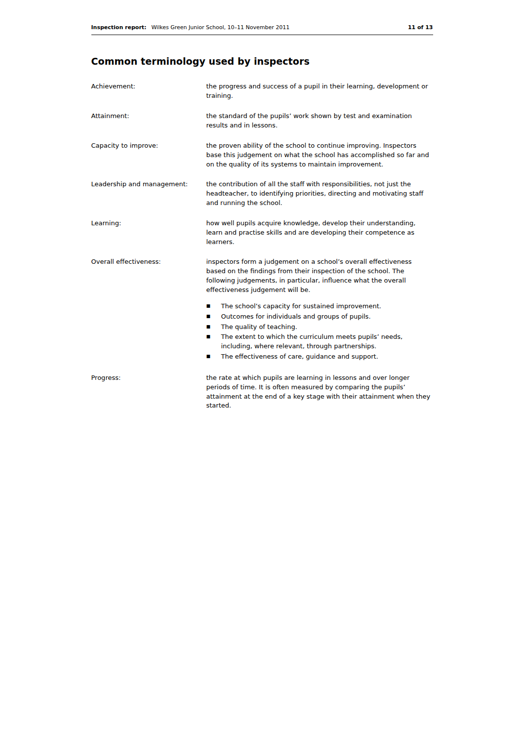Inspection report: Wilkes Green Junior School, 10–11 November 2011
11 of 13
Common terminology used by inspectors
| Achievement: | the progress and success of a pupil in their learning, development or training. |
| Attainment: | the standard of the pupils’ work shown by test and examination results and in lessons. |
| Capacity to improve: | the proven ability of the school to continue improving. Inspectors base this judgement on what the school has accomplished so far and on the quality of its systems to maintain improvement. |
| Leadership and management: | the contribution of all the staff with responsibilities, not just the headteacher, to identifying priorities, directing and motivating staff and running the school. |
| Learning: | how well pupils acquire knowledge, develop their understanding, learn and practise skills and are developing their competence as learners. |
| Overall effectiveness: | inspectors form a judgement on a school’s overall effectiveness based on the findings from their inspection of the school. The following judgements, in particular, influence what the overall effectiveness judgement will be. The school’s capacity for sustained improvement. Outcomes for individuals and groups of pupils. The quality of teaching. The extent to which the curriculum meets pupils’ needs, including, where relevant, through partnerships. The effectiveness of care, guidance and support. |
| Progress: | the rate at which pupils are learning in lessons and over longer periods of time. It is often measured by comparing the pupils’ attainment at the end of a key stage with their attainment when they started. |